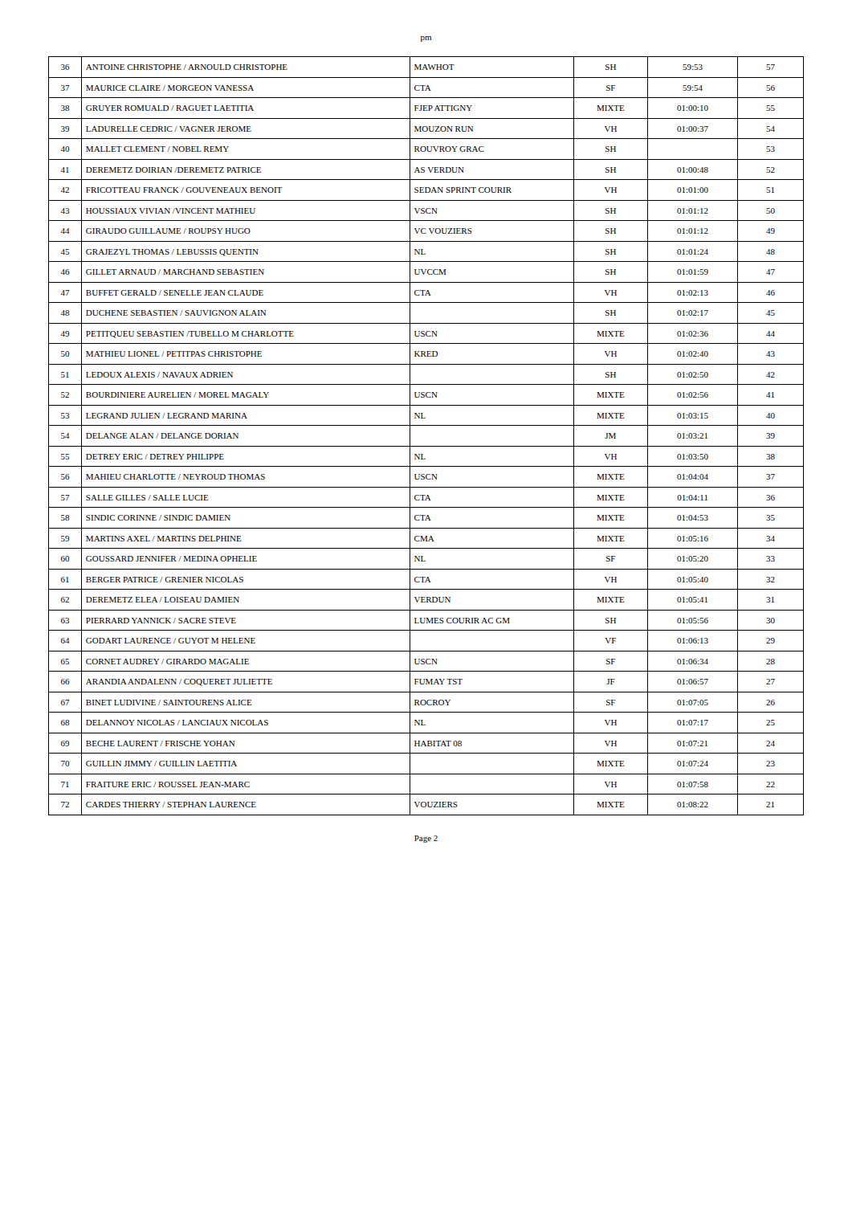pm
| 36 | ANTOINE CHRISTOPHE / ARNOULD CHRISTOPHE | MAWHOT | SH | 59:53 | 57 |
| 37 | MAURICE CLAIRE / MORGEON VANESSA | CTA | SF | 59:54 | 56 |
| 38 | GRUYER ROMUALD / RAGUET LAETITIA | FJEP ATTIGNY | MIXTE | 01:00:10 | 55 |
| 39 | LADURELLE CEDRIC / VAGNER JEROME | MOUZON RUN | VH | 01:00:37 | 54 |
| 40 | MALLET CLEMENT / NOBEL REMY | ROUVROY GRAC | SH | | 53 |
| 41 | DEREMETZ DOIRIAN /DEREMETZ PATRICE | AS VERDUN | SH | 01:00:48 | 52 |
| 42 | FRICOTTEAU FRANCK / GOUVENEAUX BENOIT | SEDAN SPRINT COURIR | VH | 01:01:00 | 51 |
| 43 | HOUSSIAUX VIVIAN /VINCENT MATHIEU | VSCN | SH | 01:01:12 | 50 |
| 44 | GIRAUDO GUILLAUME / ROUPSY HUGO | VC VOUZIERS | SH | 01:01:12 | 49 |
| 45 | GRAJEZYL THOMAS / LEBUSSIS QUENTIN | NL | SH | 01:01:24 | 48 |
| 46 | GILLET ARNAUD / MARCHAND SEBASTIEN | UVCCM | SH | 01:01:59 | 47 |
| 47 | BUFFET GERALD / SENELLE JEAN CLAUDE | CTA | VH | 01:02:13 | 46 |
| 48 | DUCHENE SEBASTIEN / SAUVIGNON ALAIN | | SH | 01:02:17 | 45 |
| 49 | PETITQUEU SEBASTIEN /TUBELLO M CHARLOTTE | USCN | MIXTE | 01:02:36 | 44 |
| 50 | MATHIEU LIONEL / PETITPAS CHRISTOPHE | KRED | VH | 01:02:40 | 43 |
| 51 | LEDOUX ALEXIS / NAVAUX ADRIEN | | SH | 01:02:50 | 42 |
| 52 | BOURDINIERE AURELIEN / MOREL MAGALY | USCN | MIXTE | 01:02:56 | 41 |
| 53 | LEGRAND JULIEN / LEGRAND MARINA | NL | MIXTE | 01:03:15 | 40 |
| 54 | DELANGE ALAN / DELANGE DORIAN | | JM | 01:03:21 | 39 |
| 55 | DETREY ERIC / DETREY PHILIPPE | NL | VH | 01:03:50 | 38 |
| 56 | MAHIEU CHARLOTTE / NEYROUD THOMAS | USCN | MIXTE | 01:04:04 | 37 |
| 57 | SALLE GILLES / SALLE LUCIE | CTA | MIXTE | 01:04:11 | 36 |
| 58 | SINDIC CORINNE / SINDIC DAMIEN | CTA | MIXTE | 01:04:53 | 35 |
| 59 | MARTINS AXEL / MARTINS DELPHINE | CMA | MIXTE | 01:05:16 | 34 |
| 60 | GOUSSARD JENNIFER / MEDINA OPHELIE | NL | SF | 01:05:20 | 33 |
| 61 | BERGER PATRICE / GRENIER NICOLAS | CTA | VH | 01:05:40 | 32 |
| 62 | DEREMETZ ELEA / LOISEAU DAMIEN | VERDUN | MIXTE | 01:05:41 | 31 |
| 63 | PIERRARD YANNICK / SACRE STEVE | LUMES COURIR AC GM | SH | 01:05:56 | 30 |
| 64 | GODART LAURENCE / GUYOT M HELENE | | VF | 01:06:13 | 29 |
| 65 | CORNET AUDREY / GIRARDO MAGALIE | USCN | SF | 01:06:34 | 28 |
| 66 | ARANDIA ANDALENN / COQUERET JULIETTE | FUMAY TST | JF | 01:06:57 | 27 |
| 67 | BINET LUDIVINE / SAINTOURENS ALICE | ROCROY | SF | 01:07:05 | 26 |
| 68 | DELANNOY NICOLAS / LANCIAUX NICOLAS | NL | VH | 01:07:17 | 25 |
| 69 | BECHE LAURENT / FRISCHE YOHAN | HABITAT 08 | VH | 01:07:21 | 24 |
| 70 | GUILLIN JIMMY / GUILLIN LAETITIA | | MIXTE | 01:07:24 | 23 |
| 71 | FRAITURE ERIC / ROUSSEL JEAN-MARC | | VH | 01:07:58 | 22 |
| 72 | CARDES THIERRY / STEPHAN LAURENCE | VOUZIERS | MIXTE | 01:08:22 | 21 |
Page 2